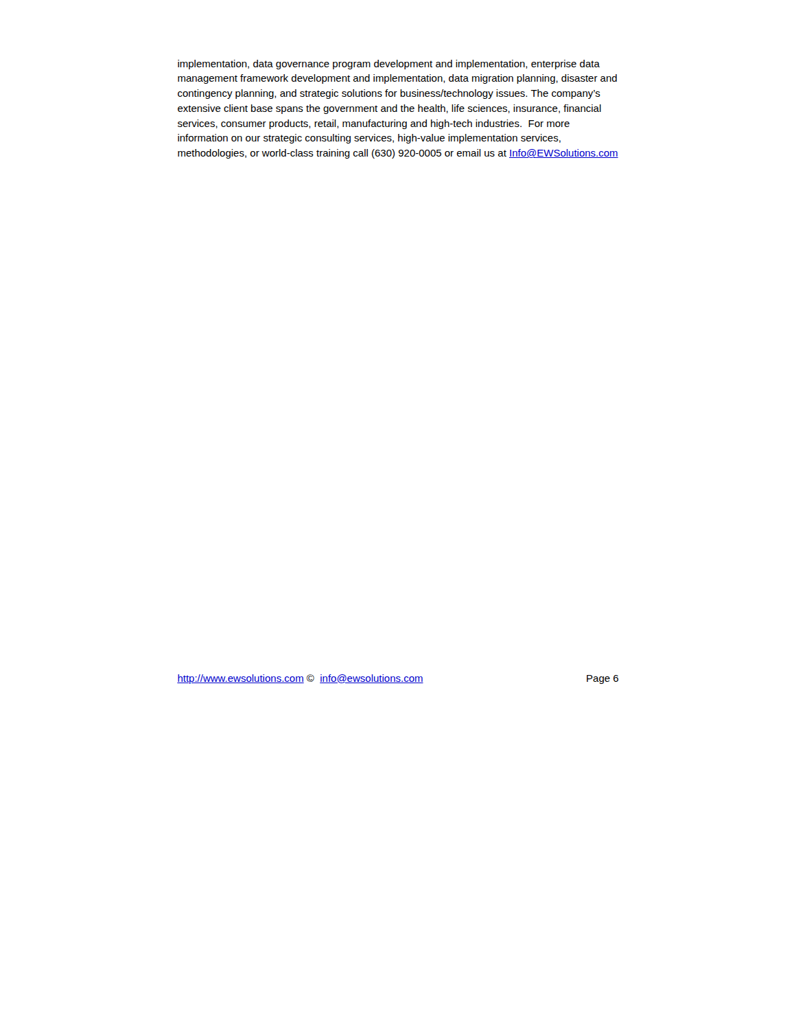implementation, data governance program development and implementation, enterprise data management framework development and implementation, data migration planning, disaster and contingency planning, and strategic solutions for business/technology issues. The company’s extensive client base spans the government and the health, life sciences, insurance, financial services, consumer products, retail, manufacturing and high-tech industries. For more information on our strategic consulting services, high-value implementation services, methodologies, or world-class training call (630) 920-0005 or email us at Info@EWSolutions.com
http://www.ewsolutions.com © info@ewsolutions.com
Page 6